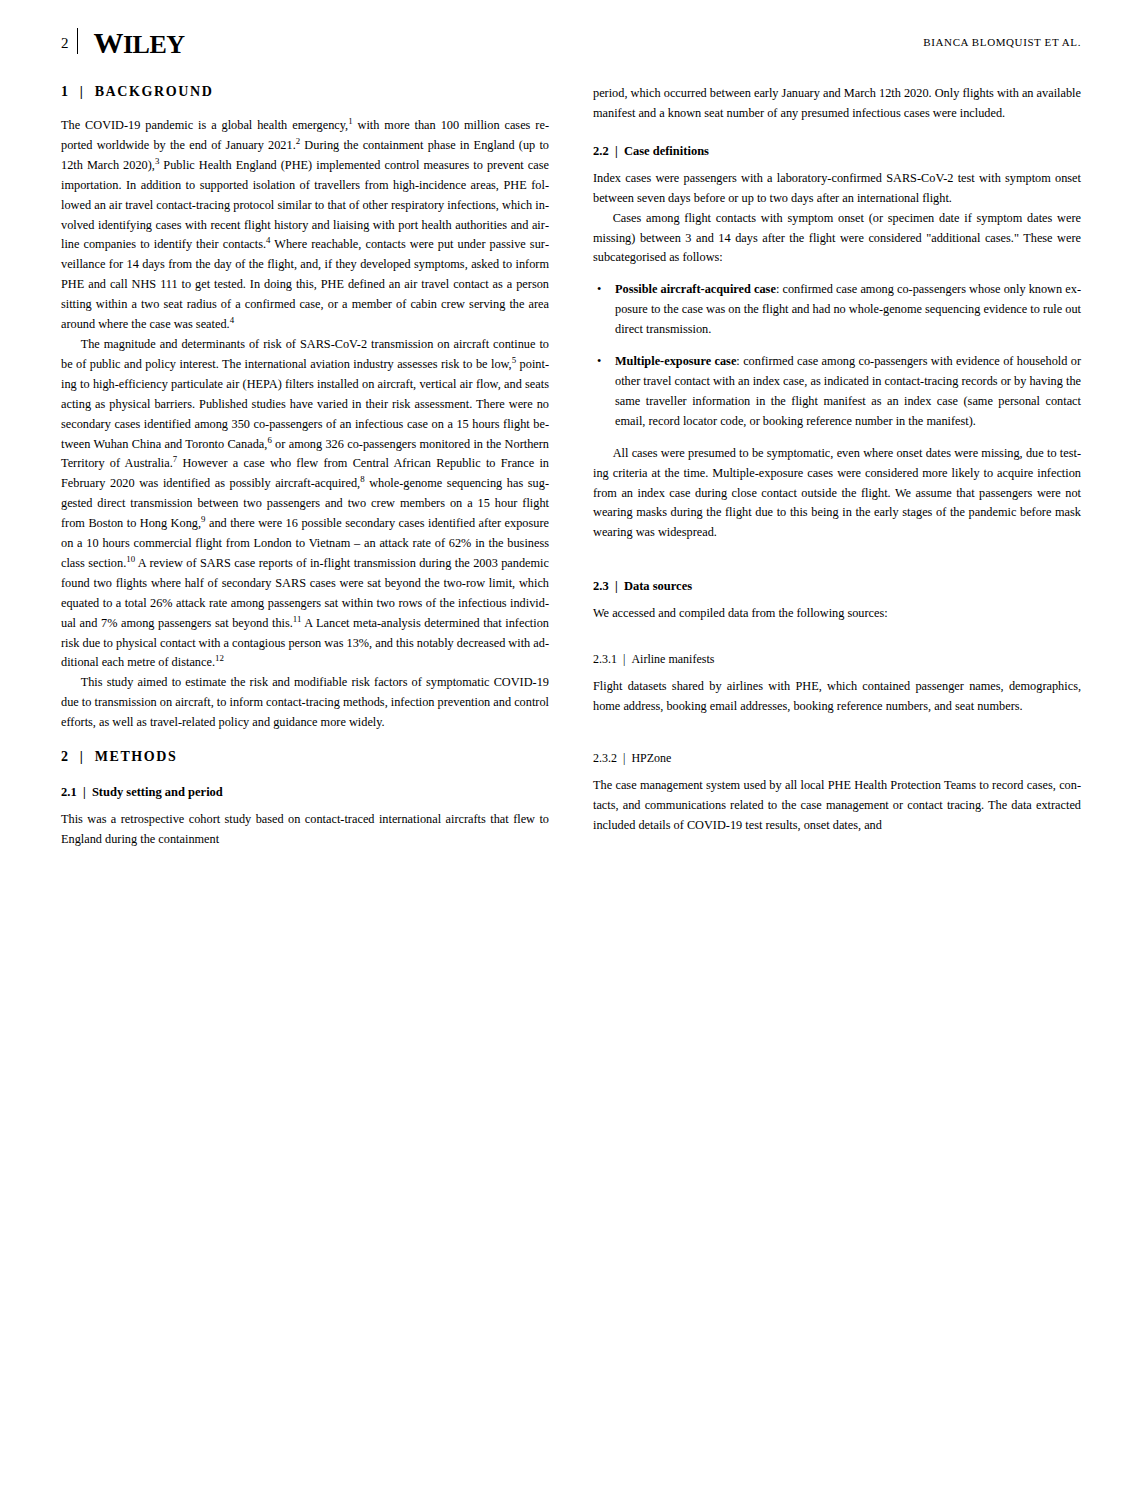2
WILEY
BIANCA BLOMQUIST ET AL.
1 | BACKGROUND
The COVID-19 pandemic is a global health emergency,1 with more than 100 million cases reported worldwide by the end of January 2021.2 During the containment phase in England (up to 12th March 2020),3 Public Health England (PHE) implemented control measures to prevent case importation. In addition to supported isolation of travellers from high-incidence areas, PHE followed an air travel contact-tracing protocol similar to that of other respiratory infections, which involved identifying cases with recent flight history and liaising with port health authorities and airline companies to identify their contacts.4 Where reachable, contacts were put under passive surveillance for 14 days from the day of the flight, and, if they developed symptoms, asked to inform PHE and call NHS 111 to get tested. In doing this, PHE defined an air travel contact as a person sitting within a two seat radius of a confirmed case, or a member of cabin crew serving the area around where the case was seated.4
The magnitude and determinants of risk of SARS-CoV-2 transmission on aircraft continue to be of public and policy interest. The international aviation industry assesses risk to be low,5 pointing to high-efficiency particulate air (HEPA) filters installed on aircraft, vertical air flow, and seats acting as physical barriers. Published studies have varied in their risk assessment. There were no secondary cases identified among 350 co-passengers of an infectious case on a 15 hours flight between Wuhan China and Toronto Canada,6 or among 326 co-passengers monitored in the Northern Territory of Australia.7 However a case who flew from Central African Republic to France in February 2020 was identified as possibly aircraft-acquired,8 whole-genome sequencing has suggested direct transmission between two passengers and two crew members on a 15 hour flight from Boston to Hong Kong,9 and there were 16 possible secondary cases identified after exposure on a 10 hours commercial flight from London to Vietnam – an attack rate of 62% in the business class section.10 A review of SARS case reports of in-flight transmission during the 2003 pandemic found two flights where half of secondary SARS cases were sat beyond the two-row limit, which equated to a total 26% attack rate among passengers sat within two rows of the infectious individual and 7% among passengers sat beyond this.11 A Lancet meta-analysis determined that infection risk due to physical contact with a contagious person was 13%, and this notably decreased with additional each metre of distance.12
This study aimed to estimate the risk and modifiable risk factors of symptomatic COVID-19 due to transmission on aircraft, to inform contact-tracing methods, infection prevention and control efforts, as well as travel-related policy and guidance more widely.
2 | METHODS
2.1 | Study setting and period
This was a retrospective cohort study based on contact-traced international aircrafts that flew to England during the containment
period, which occurred between early January and March 12th 2020. Only flights with an available manifest and a known seat number of any presumed infectious cases were included.
2.2 | Case definitions
Index cases were passengers with a laboratory-confirmed SARS-CoV-2 test with symptom onset between seven days before or up to two days after an international flight.
Cases among flight contacts with symptom onset (or specimen date if symptom dates were missing) between 3 and 14 days after the flight were considered "additional cases." These were subcategorised as follows:
Possible aircraft-acquired case: confirmed case among co-passengers whose only known exposure to the case was on the flight and had no whole-genome sequencing evidence to rule out direct transmission.
Multiple-exposure case: confirmed case among co-passengers with evidence of household or other travel contact with an index case, as indicated in contact-tracing records or by having the same traveller information in the flight manifest as an index case (same personal contact email, record locator code, or booking reference number in the manifest).
All cases were presumed to be symptomatic, even where onset dates were missing, due to testing criteria at the time. Multiple-exposure cases were considered more likely to acquire infection from an index case during close contact outside the flight. We assume that passengers were not wearing masks during the flight due to this being in the early stages of the pandemic before mask wearing was widespread.
2.3 | Data sources
We accessed and compiled data from the following sources:
2.3.1 | Airline manifests
Flight datasets shared by airlines with PHE, which contained passenger names, demographics, home address, booking email addresses, booking reference numbers, and seat numbers.
2.3.2 | HPZone
The case management system used by all local PHE Health Protection Teams to record cases, contacts, and communications related to the case management or contact tracing. The data extracted included details of COVID-19 test results, onset dates, and